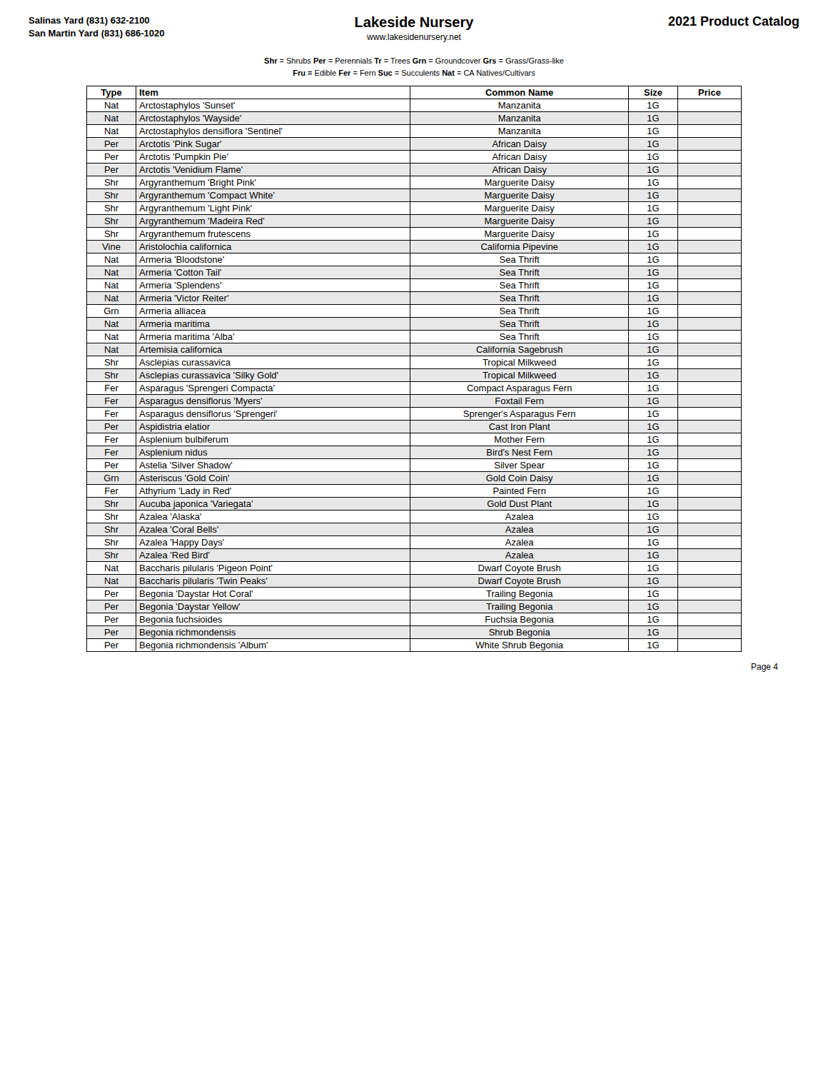Salinas Yard (831) 632-2100
San Martin Yard (831) 686-1020
Lakeside Nursery
www.lakesidenursery.net
2021 Product Catalog
Shr = Shrubs Per = Perennials Tr = Trees Grn = Groundcover Grs = Grass/Grass-like
Fru = Edible Fer = Fern Suc = Succulents Nat = CA Natives/Cultivars
| Type | Item | Common Name | Size | Price |
| --- | --- | --- | --- | --- |
| Nat | Arctostaphylos 'Sunset' | Manzanita | 1G | |
| Nat | Arctostaphylos 'Wayside' | Manzanita | 1G | |
| Nat | Arctostaphylos densiflora 'Sentinel' | Manzanita | 1G | |
| Per | Arctotis 'Pink Sugar' | African Daisy | 1G | |
| Per | Arctotis 'Pumpkin Pie' | African Daisy | 1G | |
| Per | Arctotis 'Venidium Flame' | African Daisy | 1G | |
| Shr | Argyranthemum 'Bright Pink' | Marguerite Daisy | 1G | |
| Shr | Argyranthemum 'Compact White' | Marguerite Daisy | 1G | |
| Shr | Argyranthemum 'Light Pink' | Marguerite Daisy | 1G | |
| Shr | Argyranthemum 'Madeira Red' | Marguerite Daisy | 1G | |
| Shr | Argyranthemum frutescens | Marguerite Daisy | 1G | |
| Vine | Aristolochia californica | California Pipevine | 1G | |
| Nat | Armeria 'Bloodstone' | Sea Thrift | 1G | |
| Nat | Armeria 'Cotton Tail' | Sea Thrift | 1G | |
| Nat | Armeria 'Splendens' | Sea Thrift | 1G | |
| Nat | Armeria 'Victor Reiter' | Sea Thrift | 1G | |
| Grn | Armeria alliacea | Sea Thrift | 1G | |
| Nat | Armeria maritima | Sea Thrift | 1G | |
| Nat | Armeria maritima 'Alba' | Sea Thrift | 1G | |
| Nat | Artemisia californica | California Sagebrush | 1G | |
| Shr | Asclepias curassavica | Tropical Milkweed | 1G | |
| Shr | Asclepias curassavica 'Silky Gold' | Tropical Milkweed | 1G | |
| Fer | Asparagus 'Sprengeri Compacta' | Compact Asparagus Fern | 1G | |
| Fer | Asparagus densiflorus 'Myers' | Foxtail Fern | 1G | |
| Fer | Asparagus densiflorus 'Sprengeri' | Sprenger's Asparagus Fern | 1G | |
| Per | Aspidistria elatior | Cast Iron Plant | 1G | |
| Fer | Asplenium bulbiferum | Mother Fern | 1G | |
| Fer | Asplenium nidus | Bird's Nest Fern | 1G | |
| Per | Astelia 'Silver Shadow' | Silver Spear | 1G | |
| Grn | Asteriscus 'Gold Coin' | Gold Coin Daisy | 1G | |
| Fer | Athyrium 'Lady in Red' | Painted Fern | 1G | |
| Shr | Aucuba japonica 'Variegata' | Gold Dust Plant | 1G | |
| Shr | Azalea 'Alaska' | Azalea | 1G | |
| Shr | Azalea 'Coral Bells' | Azalea | 1G | |
| Shr | Azalea 'Happy Days' | Azalea | 1G | |
| Shr | Azalea 'Red Bird' | Azalea | 1G | |
| Nat | Baccharis pilularis 'Pigeon Point' | Dwarf Coyote Brush | 1G | |
| Nat | Baccharis pilularis 'Twin Peaks' | Dwarf Coyote Brush | 1G | |
| Per | Begonia 'Daystar Hot Coral' | Trailing Begonia | 1G | |
| Per | Begonia 'Daystar Yellow' | Trailing Begonia | 1G | |
| Per | Begonia fuchsioides | Fuchsia Begonia | 1G | |
| Per | Begonia richmondensis | Shrub Begonia | 1G | |
| Per | Begonia richmondensis 'Album' | White Shrub Begonia | 1G | |
Page 4